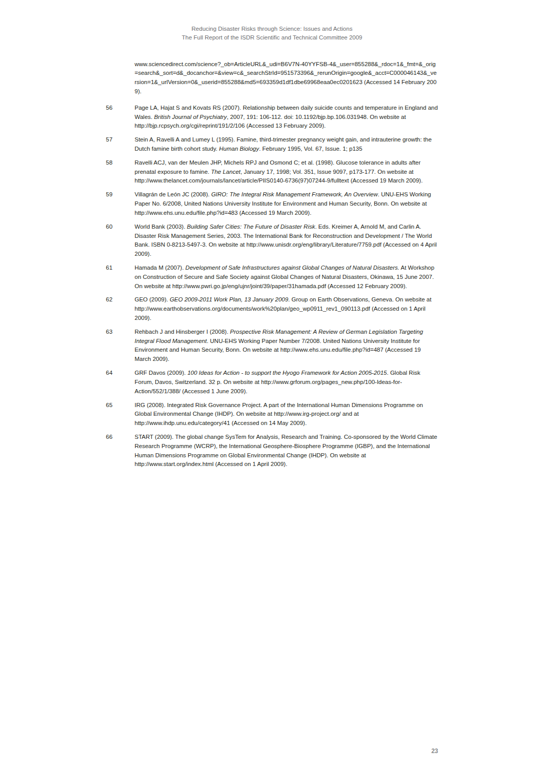Reducing Disaster Risks through Science: Issues and Actions The Full Report of the ISDR Scientific and Technical Committee 2009
www.sciencedirect.com/science?_ob=ArticleURL&_udi=B6V7N-40YYFSB-4&_user=855288&_rdoc=1&_fmt=&_orig=search&_sort=d&_docanchor=&view=c&_searchStrId=951573396&_rerunOrigin=google&_acct=C000046143&_version=1&_urlVersion=0&_userid=855288&md5=693359d1df1dbe69968eaa0ec0201623 (Accessed 14 February 2009).
56 Page LA, Hajat S and Kovats RS (2007). Relationship between daily suicide counts and temperature in England and Wales. British Journal of Psychiatry, 2007, 191: 106-112. doi: 10.1192/bjp.bp.106.031948. On website at http://bjp.rcpsych.org/cgi/reprint/191/2/106 (Accessed 13 February 2009).
57 Stein A, Ravelli A and Lumey L (1995). Famine, third-trimester pregnancy weight gain, and intrauterine growth: the Dutch famine birth cohort study. Human Biology. February 1995, Vol. 67, Issue. 1; p135
58 Ravelli ACJ, van der Meulen JHP, Michels RPJ and Osmond C; et al. (1998). Glucose tolerance in adults after prenatal exposure to famine. The Lancet, January 17, 1998; Vol. 351, Issue 9097, p173-177. On website at http://www.thelancet.com/journals/lancet/article/PIIS0140-6736(97)07244-9/fulltext (Accessed 19 March 2009).
59 Villagrán de León JC (2008). GIRO: The Integral Risk Management Framework, An Overview. UNU-EHS Working Paper No. 6/2008, United Nations University Institute for Environment and Human Security, Bonn. On website at http://www.ehs.unu.edu/file.php?id=483 (Accessed 19 March 2009).
60 World Bank (2003). Building Safer Cities: The Future of Disaster Risk. Eds. Kreimer A, Arnold M, and Carlin A. Disaster Risk Management Series, 2003. The International Bank for Reconstruction and Development / The World Bank. ISBN 0-8213-5497-3. On website at http://www.unisdr.org/eng/library/Literature/7759.pdf (Accessed on 4 April 2009).
61 Hamada M (2007). Development of Safe Infrastructures against Global Changes of Natural Disasters. At Workshop on Construction of Secure and Safe Society against Global Changes of Natural Disasters, Okinawa, 15 June 2007. On website at http://www.pwri.go.jp/eng/ujnr/joint/39/paper/31hamada.pdf (Accessed 12 February 2009).
62 GEO (2009). GEO 2009-2011 Work Plan, 13 January 2009. Group on Earth Observations, Geneva. On website at http://www.earthobservations.org/documents/work%20plan/geo_wp0911_rev1_090113.pdf (Accessed on 1 April 2009).
63 Rehbach J and Hinsberger I (2008). Prospective Risk Management: A Review of German Legislation Targeting Integral Flood Management. UNU-EHS Working Paper Number 7/2008. United Nations University Institute for Environment and Human Security, Bonn. On website at http://www.ehs.unu.edu/file.php?id=487 (Accessed 19 March 2009).
64 GRF Davos (2009). 100 Ideas for Action - to support the Hyogo Framework for Action 2005-2015. Global Risk Forum, Davos, Switzerland. 32 p. On website at http://www.grforum.org/pages_new.php/100-Ideas-for-Action/552/1/388/ (Accessed 1 June 2009).
65 IRG (2008). Integrated Risk Governance Project. A part of the International Human Dimensions Programme on Global Environmental Change (IHDP). On website at http://www.irg-project.org/ and at http://www.ihdp.unu.edu/category/41 (Accessed on 14 May 2009).
66 START (2009). The global change SysTem for Analysis, Research and Training. Co-sponsored by the World Climate Research Programme (WCRP), the International Geosphere-Biosphere Programme (IGBP), and the International Human Dimensions Programme on Global Environmental Change (IHDP). On website at http://www.start.org/index.html (Accessed on 1 April 2009).
23